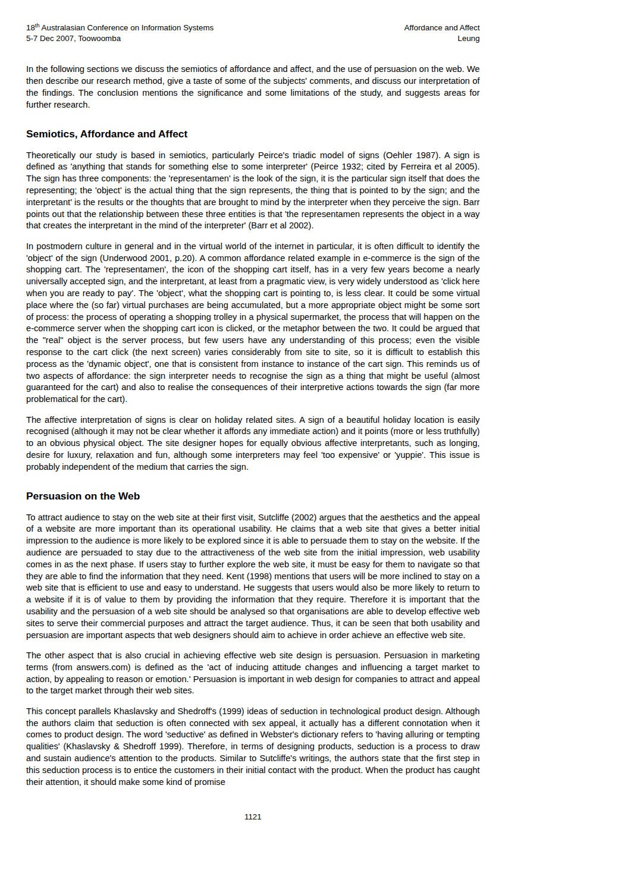18th Australasian Conference on Information Systems
Affordance and Affect
5-7 Dec 2007, Toowoomba
Leung
In the following sections we discuss the semiotics of affordance and affect, and the use of persuasion on the web. We then describe our research method, give a taste of some of the subjects' comments, and discuss our interpretation of the findings. The conclusion mentions the significance and some limitations of the study, and suggests areas for further research.
Semiotics, Affordance and Affect
Theoretically our study is based in semiotics, particularly Peirce's triadic model of signs (Oehler 1987). A sign is defined as 'anything that stands for something else to some interpreter' (Peirce 1932; cited by Ferreira et al 2005). The sign has three components: the 'representamen' is the look of the sign, it is the particular sign itself that does the representing; the 'object' is the actual thing that the sign represents, the thing that is pointed to by the sign; and the interpretant' is the results or the thoughts that are brought to mind by the interpreter when they perceive the sign. Barr points out that the relationship between these three entities is that 'the representamen represents the object in a way that creates the interpretant in the mind of the interpreter' (Barr et al 2002).
In postmodern culture in general and in the virtual world of the internet in particular, it is often difficult to identify the 'object' of the sign (Underwood 2001, p.20). A common affordance related example in e-commerce is the sign of the shopping cart. The 'representamen', the icon of the shopping cart itself, has in a very few years become a nearly universally accepted sign, and the interpretant, at least from a pragmatic view, is very widely understood as 'click here when you are ready to pay'. The 'object', what the shopping cart is pointing to, is less clear. It could be some virtual place where the (so far) virtual purchases are being accumulated, but a more appropriate object might be some sort of process: the process of operating a shopping trolley in a physical supermarket, the process that will happen on the e-commerce server when the shopping cart icon is clicked, or the metaphor between the two. It could be argued that the "real" object is the server process, but few users have any understanding of this process; even the visible response to the cart click (the next screen) varies considerably from site to site, so it is difficult to establish this process as the 'dynamic object', one that is consistent from instance to instance of the cart sign. This reminds us of two aspects of affordance: the sign interpreter needs to recognise the sign as a thing that might be useful (almost guaranteed for the cart) and also to realise the consequences of their interpretive actions towards the sign (far more problematical for the cart).
The affective interpretation of signs is clear on holiday related sites. A sign of a beautiful holiday location is easily recognised (although it may not be clear whether it affords any immediate action) and it points (more or less truthfully) to an obvious physical object. The site designer hopes for equally obvious affective interpretants, such as longing, desire for luxury, relaxation and fun, although some interpreters may feel 'too expensive' or 'yuppie'. This issue is probably independent of the medium that carries the sign.
Persuasion on the Web
To attract audience to stay on the web site at their first visit, Sutcliffe (2002) argues that the aesthetics and the appeal of a website are more important than its operational usability. He claims that a web site that gives a better initial impression to the audience is more likely to be explored since it is able to persuade them to stay on the website. If the audience are persuaded to stay due to the attractiveness of the web site from the initial impression, web usability comes in as the next phase. If users stay to further explore the web site, it must be easy for them to navigate so that they are able to find the information that they need. Kent (1998) mentions that users will be more inclined to stay on a web site that is efficient to use and easy to understand. He suggests that users would also be more likely to return to a website if it is of value to them by providing the information that they require. Therefore it is important that the usability and the persuasion of a web site should be analysed so that organisations are able to develop effective web sites to serve their commercial purposes and attract the target audience. Thus, it can be seen that both usability and persuasion are important aspects that web designers should aim to achieve in order achieve an effective web site.
The other aspect that is also crucial in achieving effective web site design is persuasion. Persuasion in marketing terms (from answers.com) is defined as the 'act of inducing attitude changes and influencing a target market to action, by appealing to reason or emotion.' Persuasion is important in web design for companies to attract and appeal to the target market through their web sites.
This concept parallels Khaslavsky and Shedroff's (1999) ideas of seduction in technological product design. Although the authors claim that seduction is often connected with sex appeal, it actually has a different connotation when it comes to product design. The word 'seductive' as defined in Webster's dictionary refers to 'having alluring or tempting qualities' (Khaslavsky & Shedroff 1999). Therefore, in terms of designing products, seduction is a process to draw and sustain audience's attention to the products. Similar to Sutcliffe's writings, the authors state that the first step in this seduction process is to entice the customers in their initial contact with the product. When the product has caught their attention, it should make some kind of promise
1121